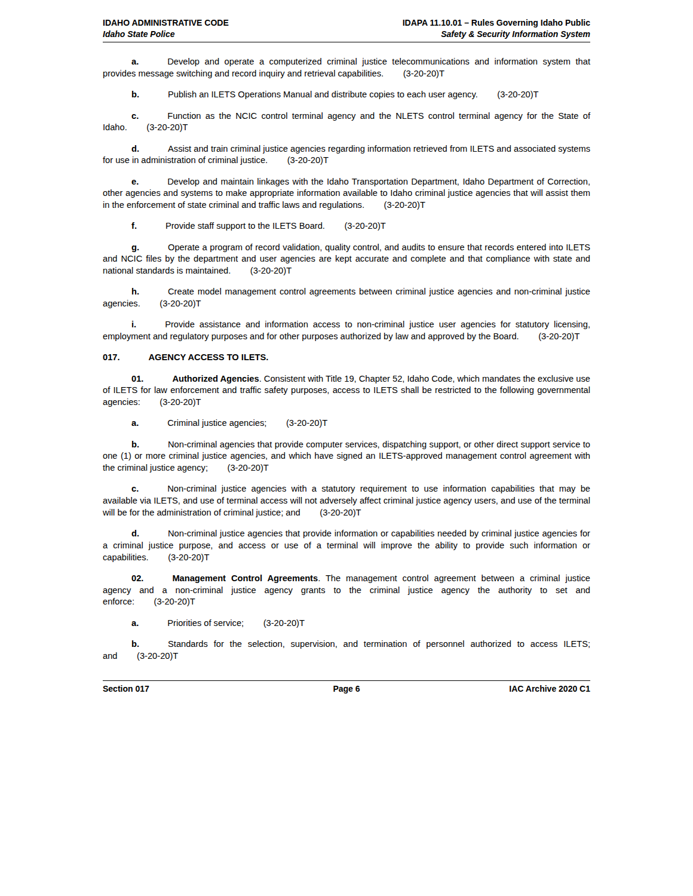IDAHO ADMINISTRATIVE CODE
Idaho State Police
IDAPA 11.10.01 – Rules Governing Idaho Public
Safety & Security Information System
a. Develop and operate a computerized criminal justice telecommunications and information system that provides message switching and record inquiry and retrieval capabilities. (3-20-20)T
b. Publish an ILETS Operations Manual and distribute copies to each user agency. (3-20-20)T
c. Function as the NCIC control terminal agency and the NLETS control terminal agency for the State of Idaho. (3-20-20)T
d. Assist and train criminal justice agencies regarding information retrieved from ILETS and associated systems for use in administration of criminal justice. (3-20-20)T
e. Develop and maintain linkages with the Idaho Transportation Department, Idaho Department of Correction, other agencies and systems to make appropriate information available to Idaho criminal justice agencies that will assist them in the enforcement of state criminal and traffic laws and regulations. (3-20-20)T
f. Provide staff support to the ILETS Board. (3-20-20)T
g. Operate a program of record validation, quality control, and audits to ensure that records entered into ILETS and NCIC files by the department and user agencies are kept accurate and complete and that compliance with state and national standards is maintained. (3-20-20)T
h. Create model management control agreements between criminal justice agencies and non-criminal justice agencies. (3-20-20)T
i. Provide assistance and information access to non-criminal justice user agencies for statutory licensing, employment and regulatory purposes and for other purposes authorized by law and approved by the Board. (3-20-20)T
017. AGENCY ACCESS TO ILETS.
01. Authorized Agencies. Consistent with Title 19, Chapter 52, Idaho Code, which mandates the exclusive use of ILETS for law enforcement and traffic safety purposes, access to ILETS shall be restricted to the following governmental agencies: (3-20-20)T
a. Criminal justice agencies; (3-20-20)T
b. Non-criminal agencies that provide computer services, dispatching support, or other direct support service to one (1) or more criminal justice agencies, and which have signed an ILETS-approved management control agreement with the criminal justice agency; (3-20-20)T
c. Non-criminal justice agencies with a statutory requirement to use information capabilities that may be available via ILETS, and use of terminal access will not adversely affect criminal justice agency users, and use of the terminal will be for the administration of criminal justice; and (3-20-20)T
d. Non-criminal justice agencies that provide information or capabilities needed by criminal justice agencies for a criminal justice purpose, and access or use of a terminal will improve the ability to provide such information or capabilities. (3-20-20)T
02. Management Control Agreements. The management control agreement between a criminal justice agency and a non-criminal justice agency grants to the criminal justice agency the authority to set and enforce: (3-20-20)T
a. Priorities of service; (3-20-20)T
b. Standards for the selection, supervision, and termination of personnel authorized to access ILETS; and (3-20-20)T
Section 017
Page 6
IAC Archive 2020 C1